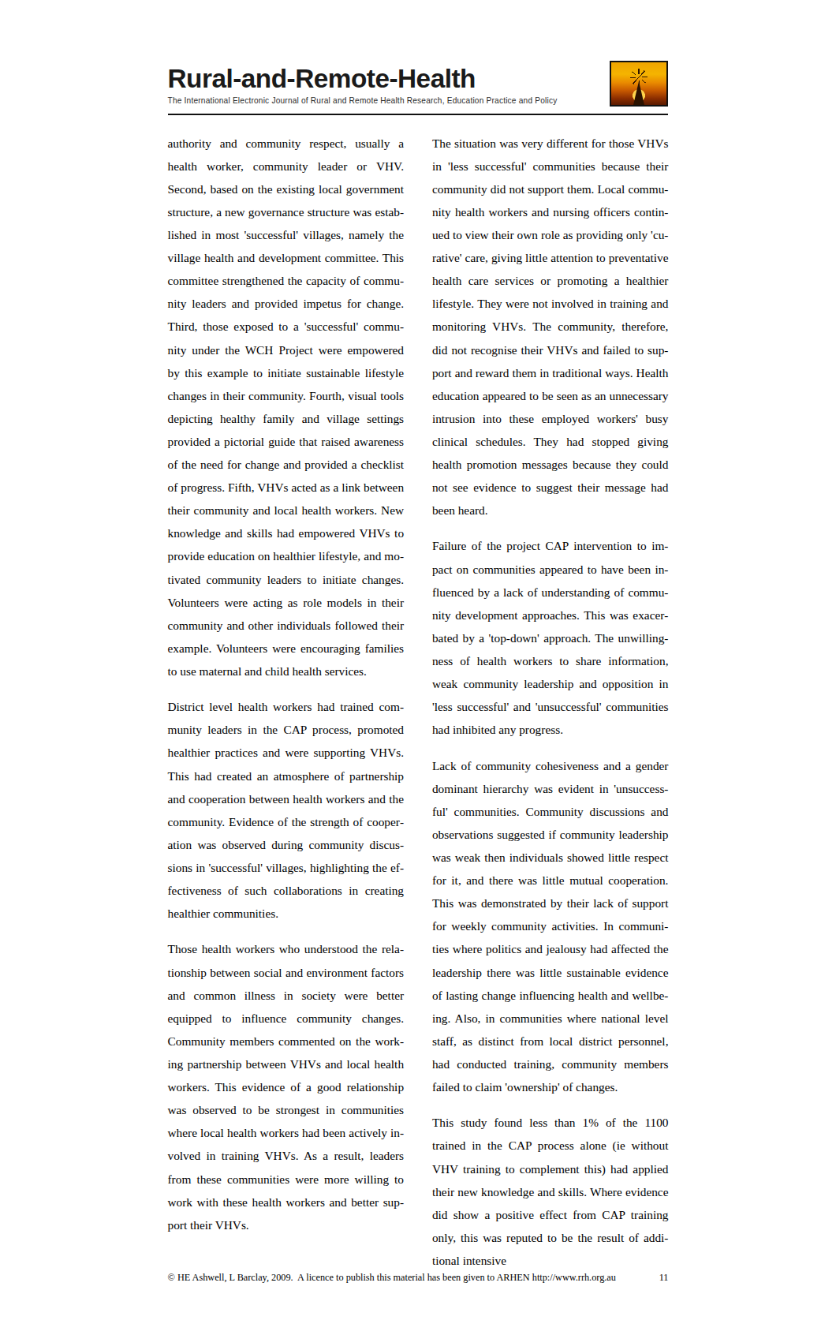Rural-and-Remote-Health
The International Electronic Journal of Rural and Remote Health Research, Education Practice and Policy
authority and community respect, usually a health worker, community leader or VHV. Second, based on the existing local government structure, a new governance structure was established in most 'successful' villages, namely the village health and development committee. This committee strengthened the capacity of community leaders and provided impetus for change. Third, those exposed to a 'successful' community under the WCH Project were empowered by this example to initiate sustainable lifestyle changes in their community. Fourth, visual tools depicting healthy family and village settings provided a pictorial guide that raised awareness of the need for change and provided a checklist of progress. Fifth, VHVs acted as a link between their community and local health workers. New knowledge and skills had empowered VHVs to provide education on healthier lifestyle, and motivated community leaders to initiate changes. Volunteers were acting as role models in their community and other individuals followed their example. Volunteers were encouraging families to use maternal and child health services.
District level health workers had trained community leaders in the CAP process, promoted healthier practices and were supporting VHVs. This had created an atmosphere of partnership and cooperation between health workers and the community. Evidence of the strength of cooperation was observed during community discussions in 'successful' villages, highlighting the effectiveness of such collaborations in creating healthier communities.
Those health workers who understood the relationship between social and environment factors and common illness in society were better equipped to influence community changes. Community members commented on the working partnership between VHVs and local health workers. This evidence of a good relationship was observed to be strongest in communities where local health workers had been actively involved in training VHVs. As a result, leaders from these communities were more willing to work with these health workers and better support their VHVs.
The situation was very different for those VHVs in 'less successful' communities because their community did not support them. Local community health workers and nursing officers continued to view their own role as providing only 'curative' care, giving little attention to preventative health care services or promoting a healthier lifestyle. They were not involved in training and monitoring VHVs. The community, therefore, did not recognise their VHVs and failed to support and reward them in traditional ways. Health education appeared to be seen as an unnecessary intrusion into these employed workers' busy clinical schedules. They had stopped giving health promotion messages because they could not see evidence to suggest their message had been heard.
Failure of the project CAP intervention to impact on communities appeared to have been influenced by a lack of understanding of community development approaches. This was exacerbated by a 'top-down' approach. The unwillingness of health workers to share information, weak community leadership and opposition in 'less successful' and 'unsuccessful' communities had inhibited any progress.
Lack of community cohesiveness and a gender dominant hierarchy was evident in 'unsuccessful' communities. Community discussions and observations suggested if community leadership was weak then individuals showed little respect for it, and there was little mutual cooperation. This was demonstrated by their lack of support for weekly community activities. In communities where politics and jealousy had affected the leadership there was little sustainable evidence of lasting change influencing health and wellbeing. Also, in communities where national level staff, as distinct from local district personnel, had conducted training, community members failed to claim 'ownership' of changes.
This study found less than 1% of the 1100 trained in the CAP process alone (ie without VHV training to complement this) had applied their new knowledge and skills. Where evidence did show a positive effect from CAP training only, this was reputed to be the result of additional intensive
© HE Ashwell, L Barclay, 2009. A licence to publish this material has been given to ARHEN http://www.rrh.org.au 11